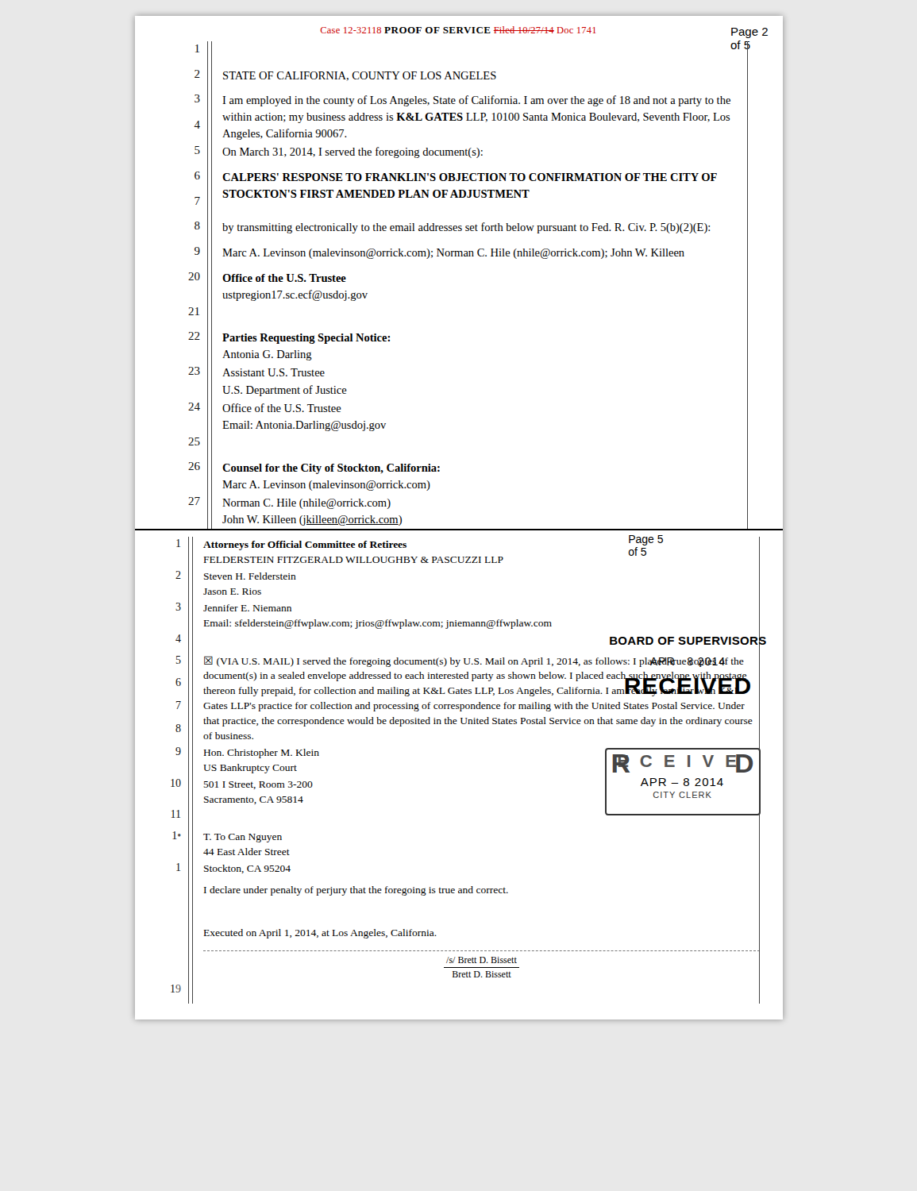Case 12-32118 PROOF OF SERVICE Filed 10/27/14 Doc 1741
Page 2
of 5
| 1 | |
| 2 | STATE OF CALIFORNIA, COUNTY OF LOS ANGELES |
| 3 | I am employed in the county of Los Angeles, State of California. I am over the age of 18 and not a party to the within action; my business address is K&L GATES LLP, 10100 Santa Monica Boulevard, Seventh Floor, Los Angeles, California 90067. |
| 4 |
| 5 | On March 31, 2014, I served the foregoing document(s): |
| 6 | CALPERS' RESPONSE TO FRANKLIN'S OBJECTION TO CONFIRMATION OF THE CITY OF STOCKTON'S FIRST AMENDED PLAN OF ADJUSTMENT |
| 7 |
| 8 | by transmitting electronically to the email addresses set forth below pursuant to Fed. R. Civ. P. 5(b)(2)(E): |
| 9 | Marc A. Levinson (malevinson@orrick.com); Norman C. Hile (nhile@orrick.com); John W. Killeen |
| 20 | Office of the U.S. Trustee ustpregion17.sc.ecf@usdoj.gov |
| 21 | |
| 22 | Parties Requesting Special Notice: Antonia G. Darling |
| 23 | Assistant U.S. Trustee U.S. Department of Justice |
| 24 | Office of the U.S. Trustee Email: Antonia.Darling@usdoj.gov |
| 25 | |
| 26 | Counsel for the City of Stockton, California: Marc A. Levinson (malevinson@orrick.com) |
| 27 | Norman C. Hile (nhile@orrick.com) John W. Killeen ( jkilleen@orrick.com ) |
Page 5
of 5
| 1 | Attorneys for Official Committee of Retirees FELDERSTEIN FITZGERALD WILLOUGHBY & PASCUZZI LLP |
| 2 | Steven H. Felderstein Jason E. Rios |
| 3 | Jennifer E. Niemann Email: sfelderstein@ffwplaw.com; jrios@ffwplaw.com; jniemann@ffwplaw.com |
| 4 | |
| 5 | ☒ (VIA U.S. MAIL) I served the foregoing document(s) by U.S. Mail on April 1, 2014, as follows: I placed true copies of the document(s) in a sealed envelope addressed to each interested party as shown below. I placed each such envelope with postage thereon fully prepaid, for collection and mailing at K&L Gates LLP, Los Angeles, California. I am readily familiar with K&L Gates LLP's practice for collection and processing of correspondence for mailing with the United States Postal Service. Under that practice, the correspondence would be deposited in the United States Postal Service on that same day in the ordinary course of business. |
| 6 |
| 7 |
| 8 |
| 9 | Hon. Christopher M. Klein US Bankruptcy Court |
| 10 | 501 I Street, Room 3-200 Sacramento, CA 95814 |
| 11 | |
| 1 • | T. To Can Nguyen 44 East Alder Street |
| 1 | Stockton, CA 95204 |
| | I declare under penalty of perjury that the foregoing is true and correct. |
| | Executed on April 1, 2014, at Los Angeles, California. |
| | /s/ Brett D. Bissett Brett D. Bissett |
| 1 9 | |
BOARD OF SUPERVISORS
APR 8 2014
RECEIVED
R
D
ECEIVE
APR – 8 2014
CITY CLERK